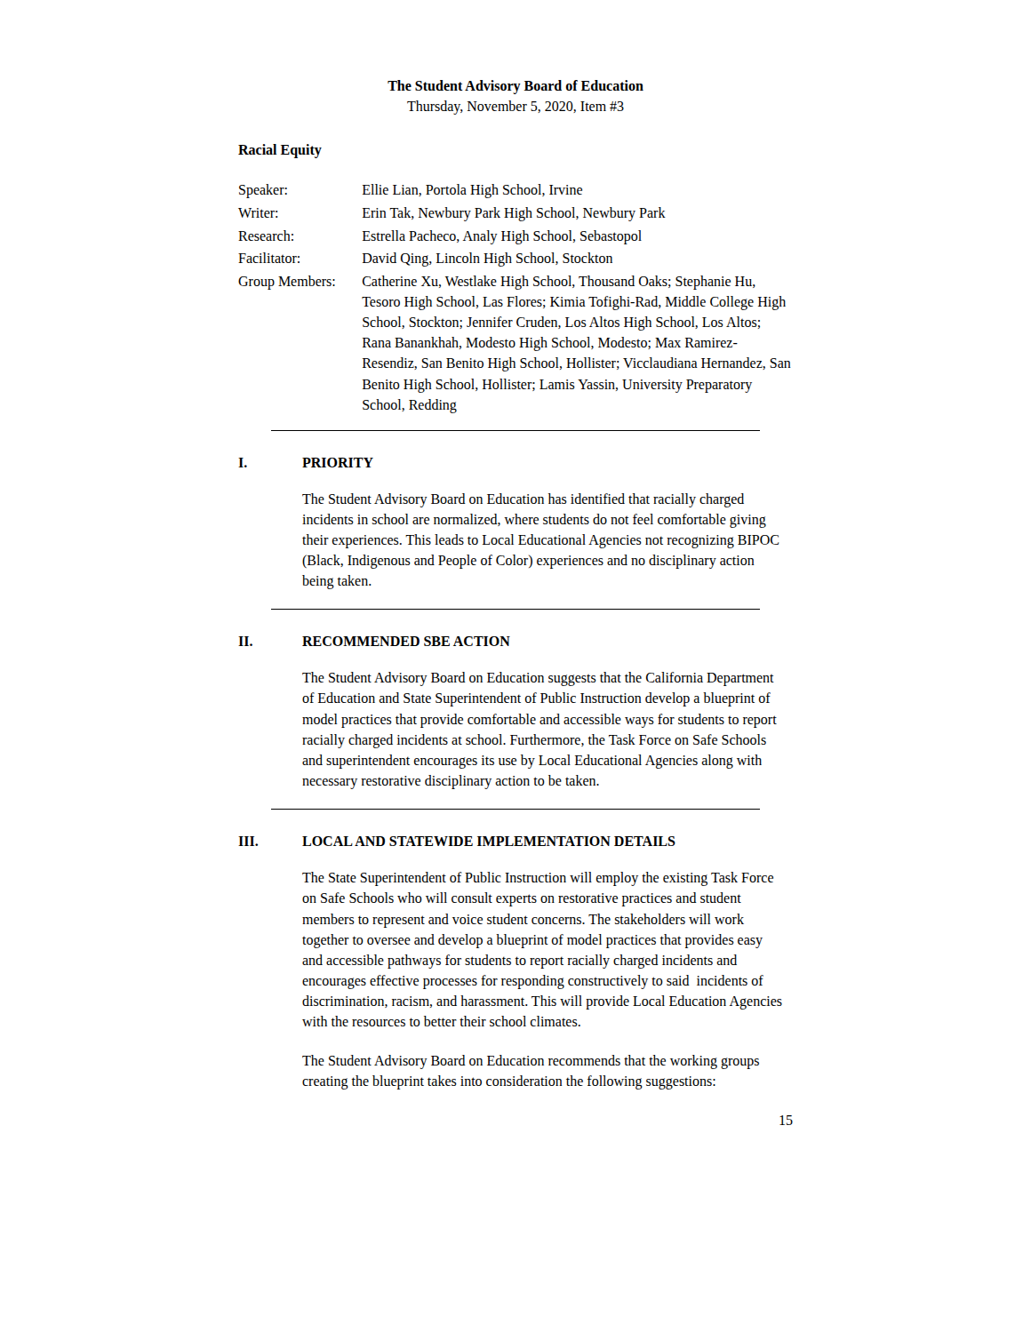The Student Advisory Board of Education
Thursday, November 5, 2020, Item #3
Racial Equity
| Speaker: | Ellie Lian, Portola High School, Irvine |
| Writer: | Erin Tak, Newbury Park High School, Newbury Park |
| Research: | Estrella Pacheco, Analy High School, Sebastopol |
| Facilitator: | David Qing, Lincoln High School, Stockton |
| Group Members: | Catherine Xu, Westlake High School, Thousand Oaks; Stephanie Hu, Tesoro High School, Las Flores; Kimia Tofighi-Rad, Middle College High School, Stockton; Jennifer Cruden, Los Altos High School, Los Altos; Rana Banankhah, Modesto High School, Modesto; Max Ramirez-Resendiz, San Benito High School, Hollister; Vicclaudiana Hernandez, San Benito High School, Hollister; Lamis Yassin, University Preparatory School, Redding |
I. PRIORITY
The Student Advisory Board on Education has identified that racially charged incidents in school are normalized, where students do not feel comfortable giving their experiences. This leads to Local Educational Agencies not recognizing BIPOC (Black, Indigenous and People of Color) experiences and no disciplinary action being taken.
II. RECOMMENDED SBE ACTION
The Student Advisory Board on Education suggests that the California Department of Education and State Superintendent of Public Instruction develop a blueprint of model practices that provide comfortable and accessible ways for students to report racially charged incidents at school. Furthermore, the Task Force on Safe Schools and superintendent encourages its use by Local Educational Agencies along with necessary restorative disciplinary action to be taken.
III. LOCAL AND STATEWIDE IMPLEMENTATION DETAILS
The State Superintendent of Public Instruction will employ the existing Task Force on Safe Schools who will consult experts on restorative practices and student members to represent and voice student concerns. The stakeholders will work together to oversee and develop a blueprint of model practices that provides easy and accessible pathways for students to report racially charged incidents and encourages effective processes for responding constructively to said incidents of discrimination, racism, and harassment. This will provide Local Education Agencies with the resources to better their school climates.
The Student Advisory Board on Education recommends that the working groups creating the blueprint takes into consideration the following suggestions:
15